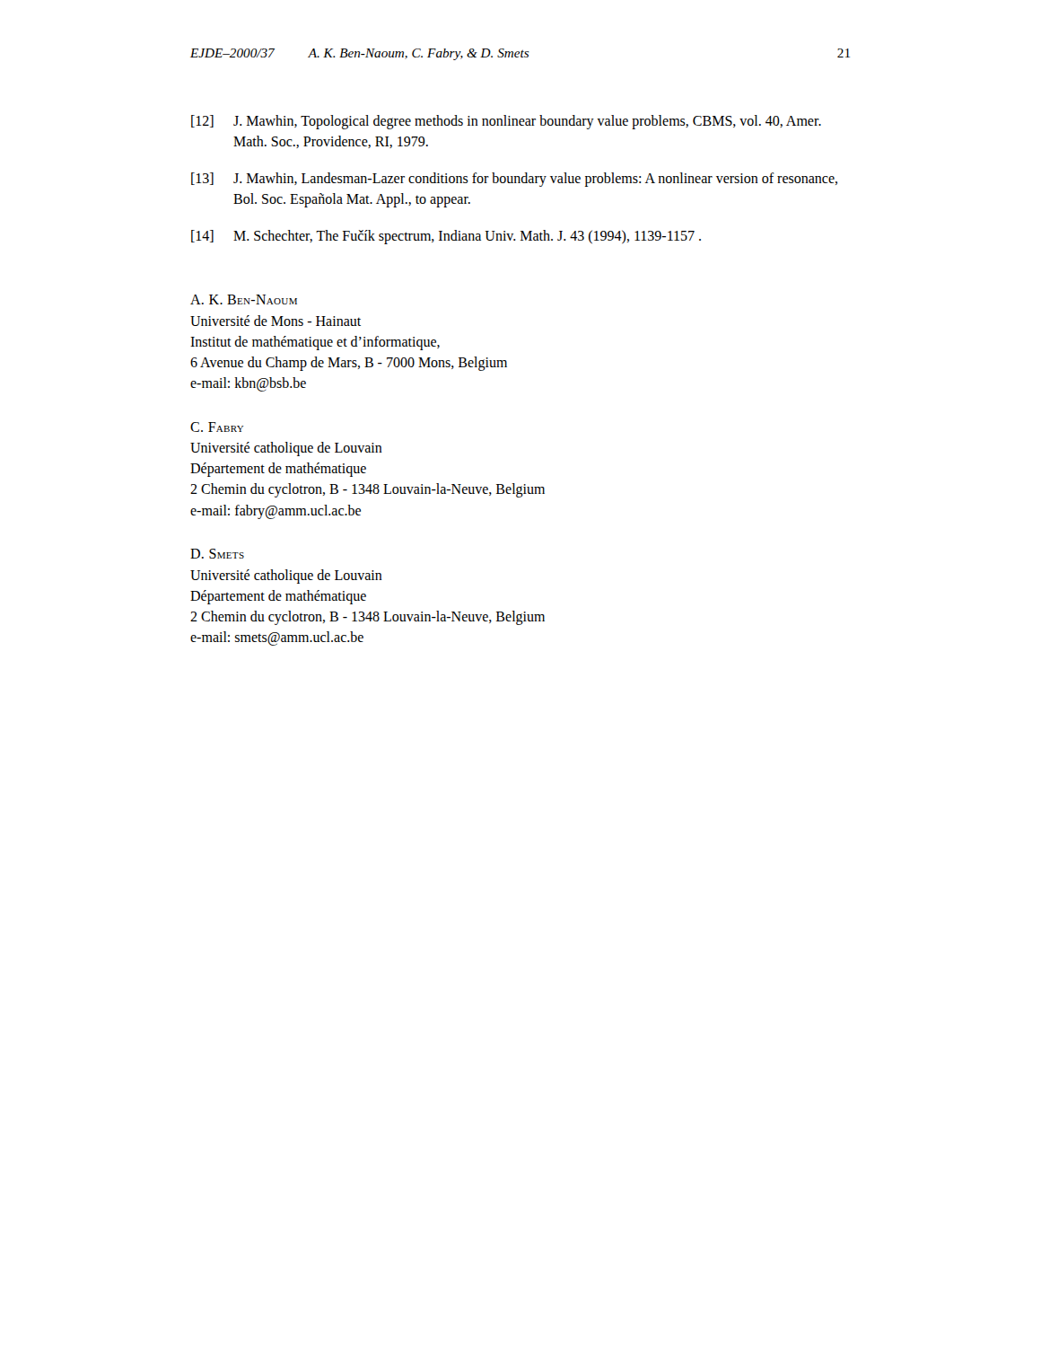EJDE–2000/37 A. K. Ben-Naoum, C. Fabry, & D. Smets 21
[12] J. Mawhin, Topological degree methods in nonlinear boundary value problems, CBMS, vol. 40, Amer. Math. Soc., Providence, RI, 1979.
[13] J. Mawhin, Landesman-Lazer conditions for boundary value problems: A nonlinear version of resonance, Bol. Soc. Española Mat. Appl., to appear.
[14] M. Schechter, The Fučík spectrum, Indiana Univ. Math. J. 43 (1994), 1139-1157 .
A. K. Ben-Naoum
Université de Mons - Hainaut Institut de mathématique et d’informatique, 6 Avenue du Champ de Mars, B - 7000 Mons, Belgium e-mail: kbn@bsb.be
C. Fabry
Université catholique de Louvain Département de mathématique 2 Chemin du cyclotron, B - 1348 Louvain-la-Neuve, Belgium e-mail: fabry@amm.ucl.ac.be
D. Smets
Université catholique de Louvain Département de mathématique 2 Chemin du cyclotron, B - 1348 Louvain-la-Neuve, Belgium e-mail: smets@amm.ucl.ac.be